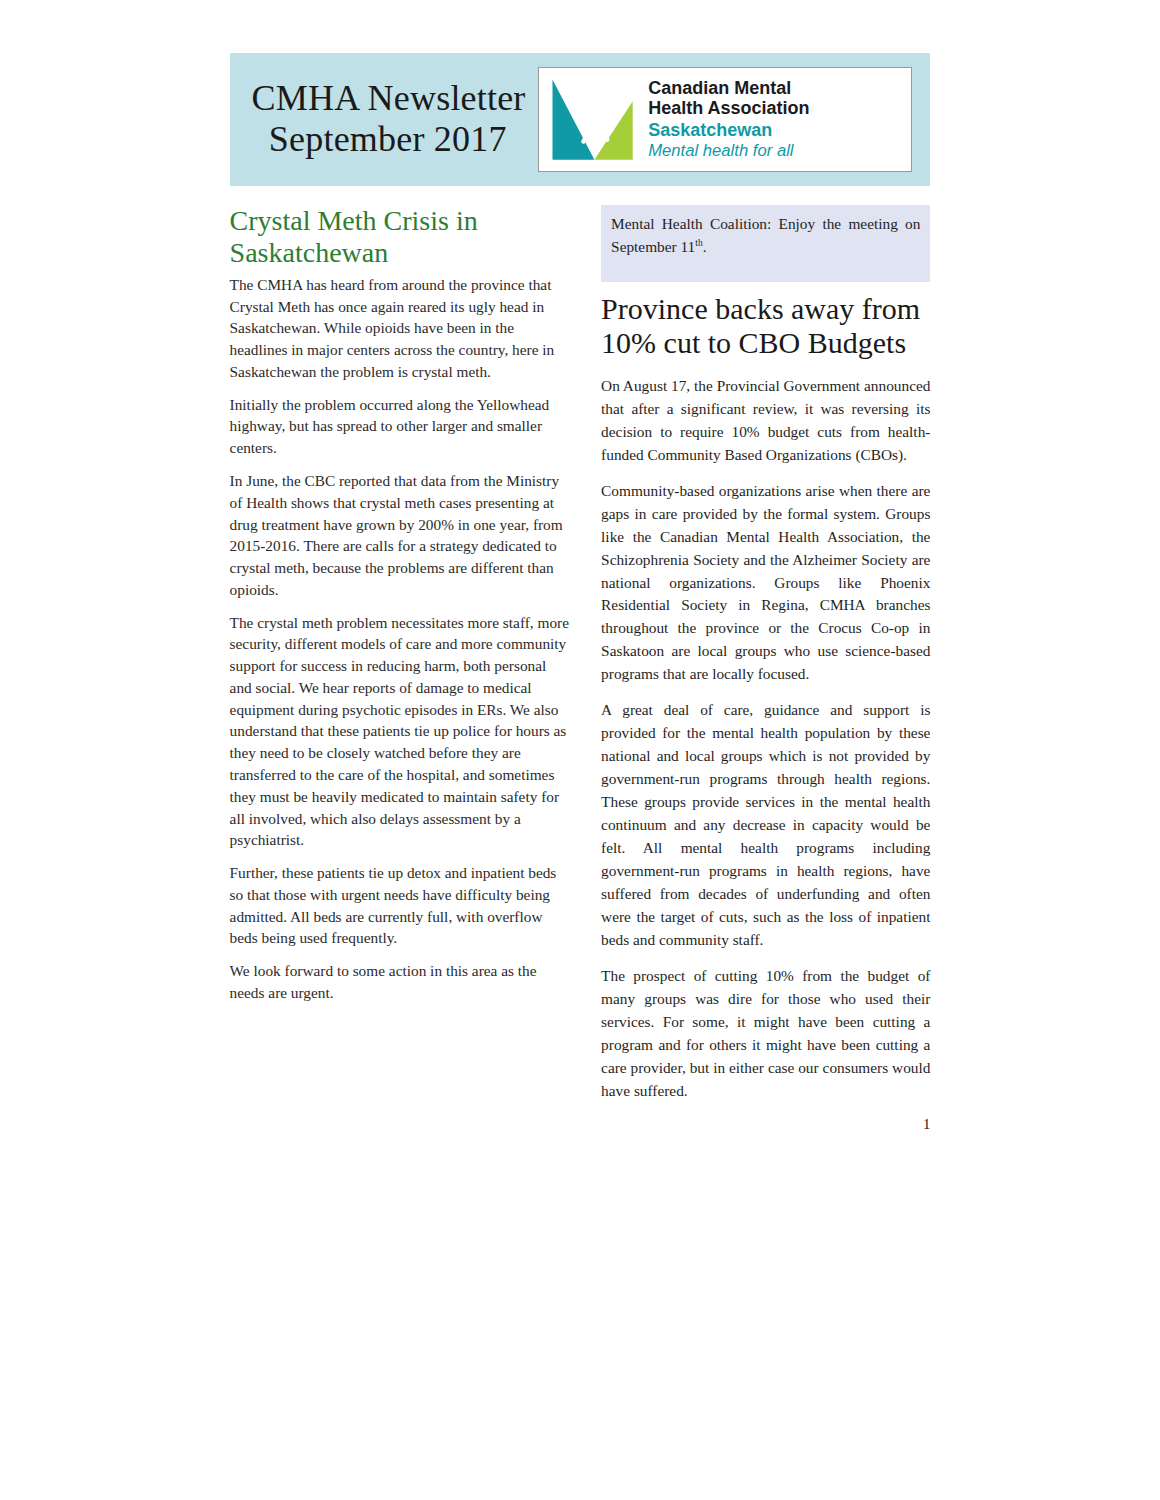CMHA NewsletterSeptember 2017
Canadian Mental
Health Association
Saskatchewan
Mental health for all
Crystal Meth Crisis in Saskatchewan
The CMHA has heard from around the province that Crystal Meth has once again reared its ugly head in Saskatchewan. While opioids have been in the headlines in major centers across the country, here in Saskatchewan the problem is crystal meth.
Initially the problem occurred along the Yellowhead highway, but has spread to other larger and smaller centers.
In June, the CBC reported that data from the Ministry of Health shows that crystal meth cases presenting at drug treatment have grown by 200% in one year, from 2015-2016. There are calls for a strategy dedicated to crystal meth, because the problems are different than opioids.
The crystal meth problem necessitates more staff, more security, different models of care and more community support for success in reducing harm, both personal and social. We hear reports of damage to medical equipment during psychotic episodes in ERs. We also understand that these patients tie up police for hours as they need to be closely watched before they are transferred to the care of the hospital, and sometimes they must be heavily medicated to maintain safety for all involved, which also delays assessment by a psychiatrist.
Further, these patients tie up detox and inpatient beds so that those with urgent needs have difficulty being admitted. All beds are currently full, with overflow beds being used frequently.
We look forward to some action in this area as the needs are urgent.
Mental Health Coalition: Enjoy the meeting on September 11th.
Province backs away from 10% cut to CBO Budgets
On August 17, the Provincial Government announced that after a significant review, it was reversing its decision to require 10% budget cuts from health-funded Community Based Organizations (CBOs).
Community-based organizations arise when there are gaps in care provided by the formal system. Groups like the Canadian Mental Health Association, the Schizophrenia Society and the Alzheimer Society are national organizations. Groups like Phoenix Residential Society in Regina, CMHA branches throughout the province or the Crocus Co-op in Saskatoon are local groups who use science-based programs that are locally focused.
A great deal of care, guidance and support is provided for the mental health population by these national and local groups which is not provided by government-run programs through health regions. These groups provide services in the mental health continuum and any decrease in capacity would be felt. All mental health programs including government-run programs in health regions, have suffered from decades of underfunding and often were the target of cuts, such as the loss of inpatient beds and community staff.
The prospect of cutting 10% from the budget of many groups was dire for those who used their services. For some, it might have been cutting a program and for others it might have been cutting a care provider, but in either case our consumers would have suffered.
1